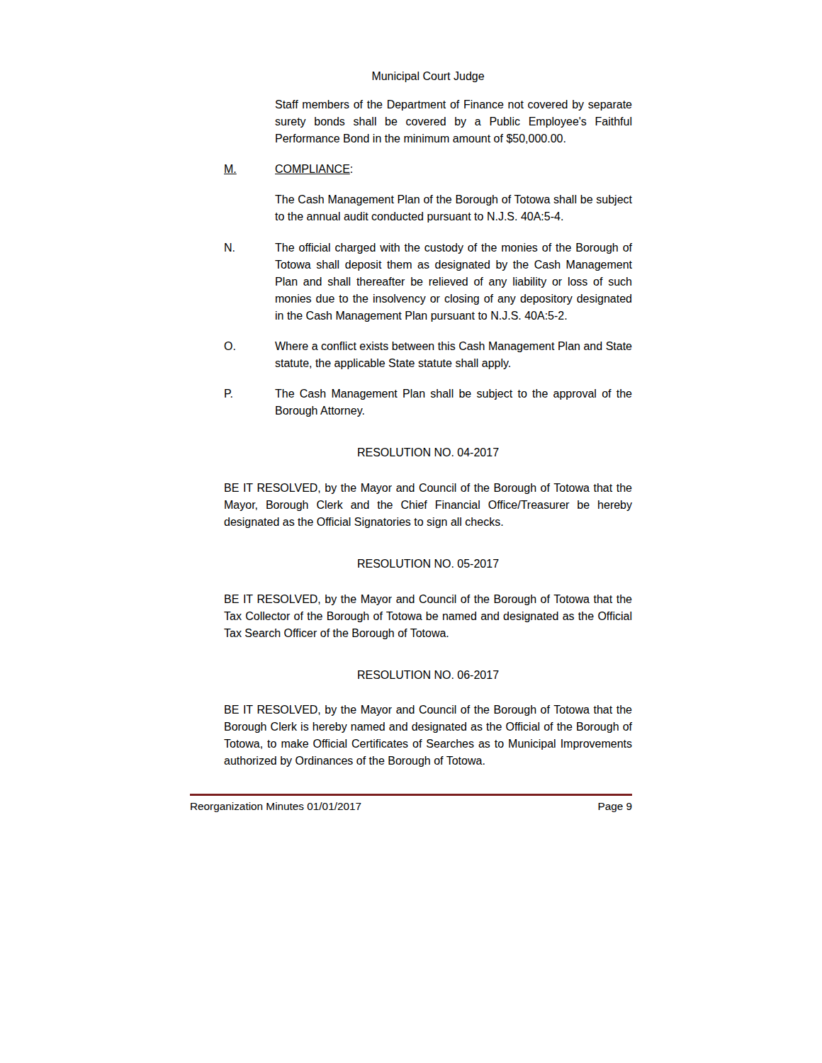Municipal Court Judge
Staff members of the Department of Finance not covered by separate surety bonds shall be covered by a Public Employee's Faithful Performance Bond in the minimum amount of $50,000.00.
M.
COMPLIANCE:
The Cash Management Plan of the Borough of Totowa shall be subject to the annual audit conducted pursuant to N.J.S. 40A:5-4.
N.
The official charged with the custody of the monies of the Borough of Totowa shall deposit them as designated by the Cash Management Plan and shall thereafter be relieved of any liability or loss of such monies due to the insolvency or closing of any depository designated in the Cash Management Plan pursuant to N.J.S. 40A:5-2.
O.
Where a conflict exists between this Cash Management Plan and State statute, the applicable State statute shall apply.
P.
The Cash Management Plan shall be subject to the approval of the Borough Attorney.
RESOLUTION NO. 04-2017
BE IT RESOLVED, by the Mayor and Council of the Borough of Totowa that the Mayor, Borough Clerk and the Chief Financial Office/Treasurer be hereby designated as the Official Signatories to sign all checks.
RESOLUTION NO. 05-2017
BE IT RESOLVED, by the Mayor and Council of the Borough of Totowa that the Tax Collector of the Borough of Totowa be named and designated as the Official Tax Search Officer of the Borough of Totowa.
RESOLUTION NO. 06-2017
BE IT RESOLVED, by the Mayor and Council of the Borough of Totowa that the Borough Clerk is hereby named and designated as the Official of the Borough of Totowa, to make Official Certificates of Searches as to Municipal Improvements authorized by Ordinances of the Borough of Totowa.
Reorganization Minutes 01/01/2017 Page 9